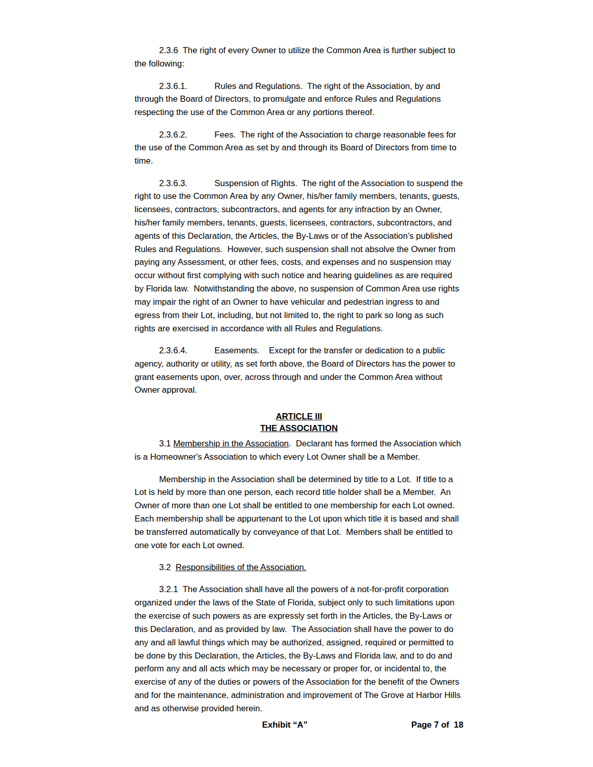2.3.6 The right of every Owner to utilize the Common Area is further subject to the following:
2.3.6.1. Rules and Regulations. The right of the Association, by and through the Board of Directors, to promulgate and enforce Rules and Regulations respecting the use of the Common Area or any portions thereof.
2.3.6.2. Fees. The right of the Association to charge reasonable fees for the use of the Common Area as set by and through its Board of Directors from time to time.
2.3.6.3. Suspension of Rights. The right of the Association to suspend the right to use the Common Area by any Owner, his/her family members, tenants, guests, licensees, contractors, subcontractors, and agents for any infraction by an Owner, his/her family members, tenants, guests, licensees, contractors, subcontractors, and agents of this Declaration, the Articles, the By-Laws or of the Association’s published Rules and Regulations. However, such suspension shall not absolve the Owner from paying any Assessment, or other fees, costs, and expenses and no suspension may occur without first complying with such notice and hearing guidelines as are required by Florida law. Notwithstanding the above, no suspension of Common Area use rights may impair the right of an Owner to have vehicular and pedestrian ingress to and egress from their Lot, including, but not limited to, the right to park so long as such rights are exercised in accordance with all Rules and Regulations.
2.3.6.4. Easements. Except for the transfer or dedication to a public agency, authority or utility, as set forth above, the Board of Directors has the power to grant easements upon, over, across through and under the Common Area without Owner approval.
ARTICLE III THE ASSOCIATION
3.1 Membership in the Association. Declarant has formed the Association which is a Homeowner's Association to which every Lot Owner shall be a Member.
Membership in the Association shall be determined by title to a Lot. If title to a Lot is held by more than one person, each record title holder shall be a Member. An Owner of more than one Lot shall be entitled to one membership for each Lot owned. Each membership shall be appurtenant to the Lot upon which title it is based and shall be transferred automatically by conveyance of that Lot. Members shall be entitled to one vote for each Lot owned.
3.2 Responsibilities of the Association.
3.2.1 The Association shall have all the powers of a not-for-profit corporation organized under the laws of the State of Florida, subject only to such limitations upon the exercise of such powers as are expressly set forth in the Articles, the By-Laws or this Declaration, and as provided by law. The Association shall have the power to do any and all lawful things which may be authorized, assigned, required or permitted to be done by this Declaration, the Articles, the By-Laws and Florida law, and to do and perform any and all acts which may be necessary or proper for, or incidental to, the exercise of any of the duties or powers of the Association for the benefit of the Owners and for the maintenance, administration and improvement of The Grove at Harbor Hills and as otherwise provided herein.
Exhibit “A” Page 7 of 18